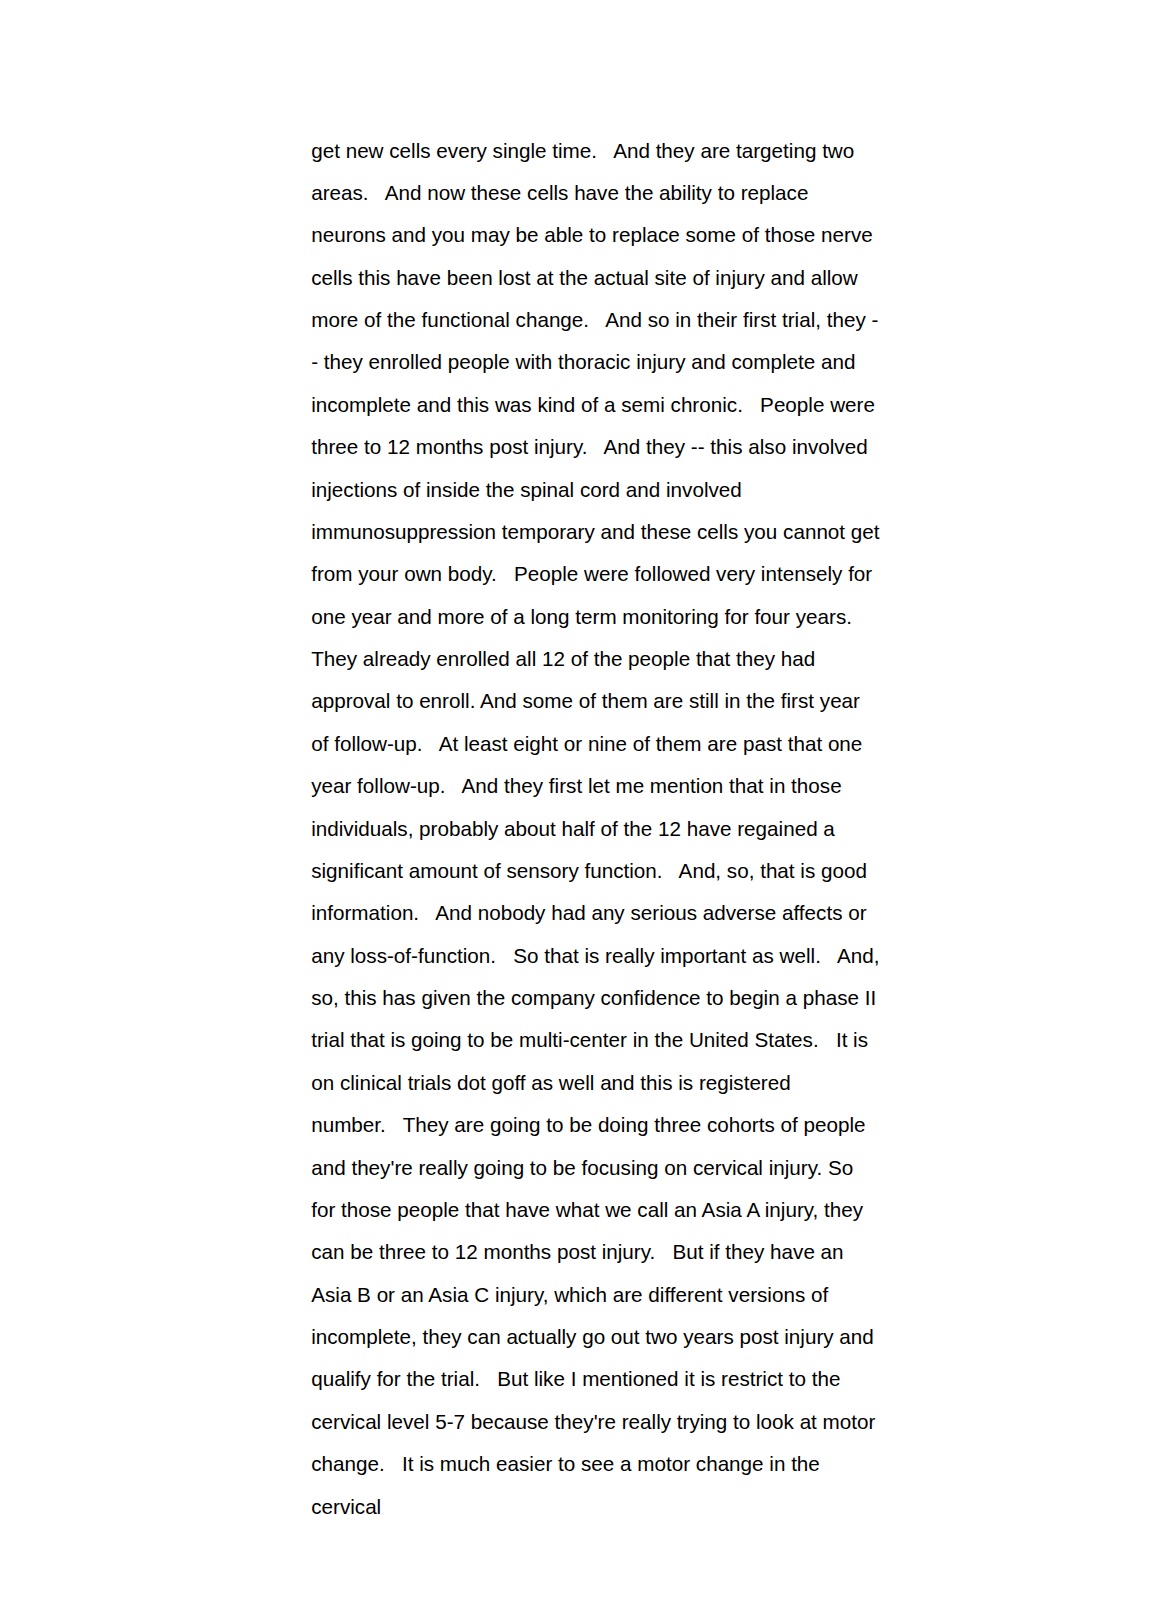get new cells every single time. And they are targeting two areas. And now these cells have the ability to replace neurons and you may be able to replace some of those nerve cells this have been lost at the actual site of injury and allow more of the functional change. And so in their first trial, they -- they enrolled people with thoracic injury and complete and incomplete and this was kind of a semi chronic. People were three to 12 months post injury. And they -- this also involved injections of inside the spinal cord and involved immunosuppression temporary and these cells you cannot get from your own body. People were followed very intensely for one year and more of a long term monitoring for four years. They already enrolled all 12 of the people that they had approval to enroll. And some of them are still in the first year of follow-up. At least eight or nine of them are past that one year follow-up. And they first let me mention that in those individuals, probably about half of the 12 have regained a significant amount of sensory function. And, so, that is good information. And nobody had any serious adverse affects or any loss-of-function. So that is really important as well. And, so, this has given the company confidence to begin a phase II trial that is going to be multi-center in the United States. It is on clinical trials dot goff as well and this is registered number. They are going to be doing three cohorts of people and they're really going to be focusing on cervical injury. So for those people that have what we call an Asia A injury, they can be three to 12 months post injury. But if they have an Asia B or an Asia C injury, which are different versions of incomplete, they can actually go out two years post injury and qualify for the trial. But like I mentioned it is restrict to the cervical level 5-7 because they're really trying to look at motor change. It is much easier to see a motor change in the cervical